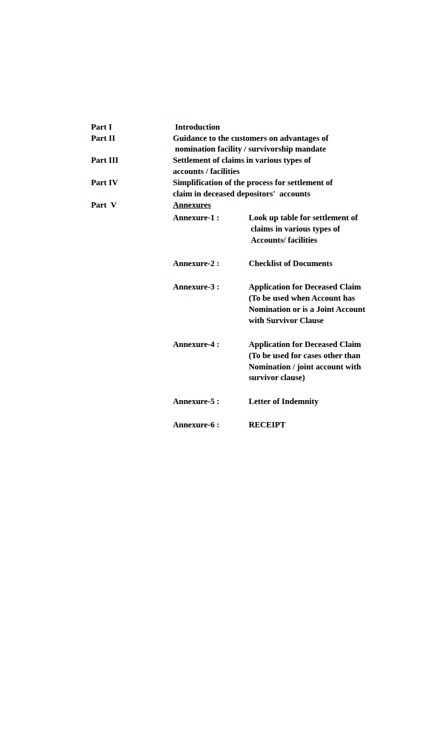| Part I | Introduction |
| Part II | Guidance to the customers on advantages of nomination facility / survivorship mandate |
| Part III | Settlement of claims in various types of accounts / facilities |
| Part IV | Simplification of the process for settlement of claim in deceased depositors' accounts |
| Part V | Annexures / Annexure-1 : / Look up table for settlement of claims in various types of Accounts/ facilities / / Annexure-2 : / Checklist of Documents / / Annexure-3 : / Application for Deceased Claim (To be used when Account has Nomination or is a Joint Account with Survivor Clause / / Annexure-4 : / Application for Deceased Claim (To be used for cases other than Nomination / joint account with survivor clause) / / Annexure-5 : / Letter of Indemnity / / Annexure-6 : / RECEIPT / |